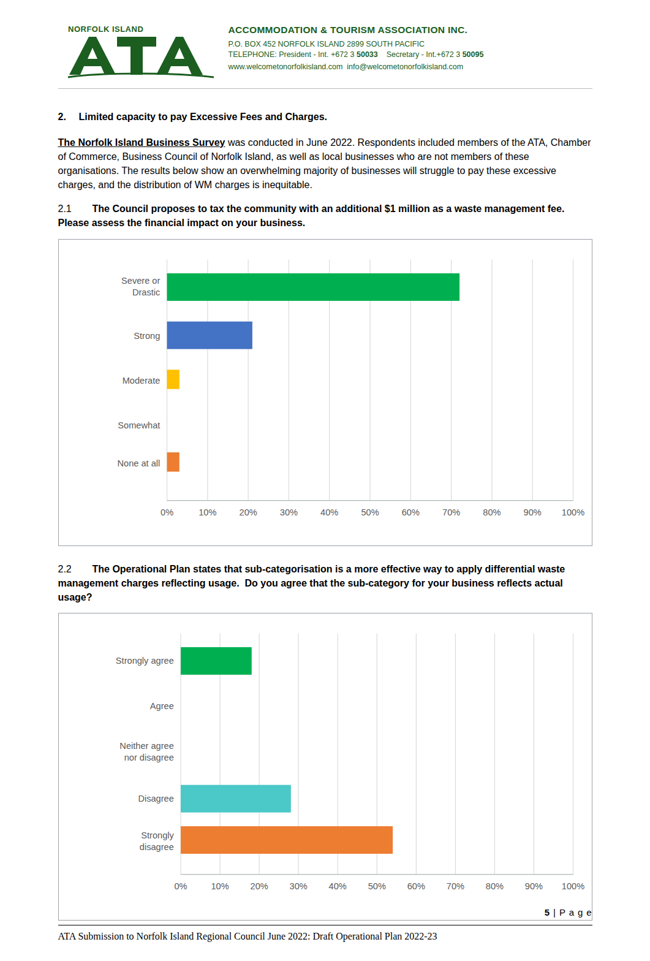NORFOLK ISLAND
ACCOMMODATION & TOURISM ASSOCIATION INC.
P.O. BOX 452 NORFOLK ISLAND 2899 SOUTH PACIFIC
TELEPHONE: President - Int. +672 3 50033 Secretary - Int.+672 3 50095
www.welcometonorfolkisland.com info@welcometonorfolkisland.com
2. Limited capacity to pay Excessive Fees and Charges.
The Norfolk Island Business Survey was conducted in June 2022. Respondents included members of the ATA, Chamber of Commerce, Business Council of Norfolk Island, as well as local businesses who are not members of these organisations. The results below show an overwhelming majority of businesses will struggle to pay these excessive charges, and the distribution of WM charges is inequitable.
2.1 The Council proposes to tax the community with an additional $1 million as a waste management fee. Please assess the financial impact on your business.
Financial impact on your business Severe or Drastic Strong Moderate Somewhat None at all 0% 10% 20% 30% 40% 50% 60% 70% 80% 90% 100%
2.2 The Operational Plan states that sub-categorisation is a more effective way to apply differential waste management charges reflecting usage. Do you agree that the sub-category for your business reflects actual usage?
Do you agree that the sub-category for your business reflects actual usage? Strongly agree Agree Neither agree nor disagree Disagree Strongly disagree 0% 10% 20% 30% 40% 50% 60% 70% 80% 90% 100%
5 | P a g e
ATA Submission to Norfolk Island Regional Council June 2022: Draft Operational Plan 2022-23